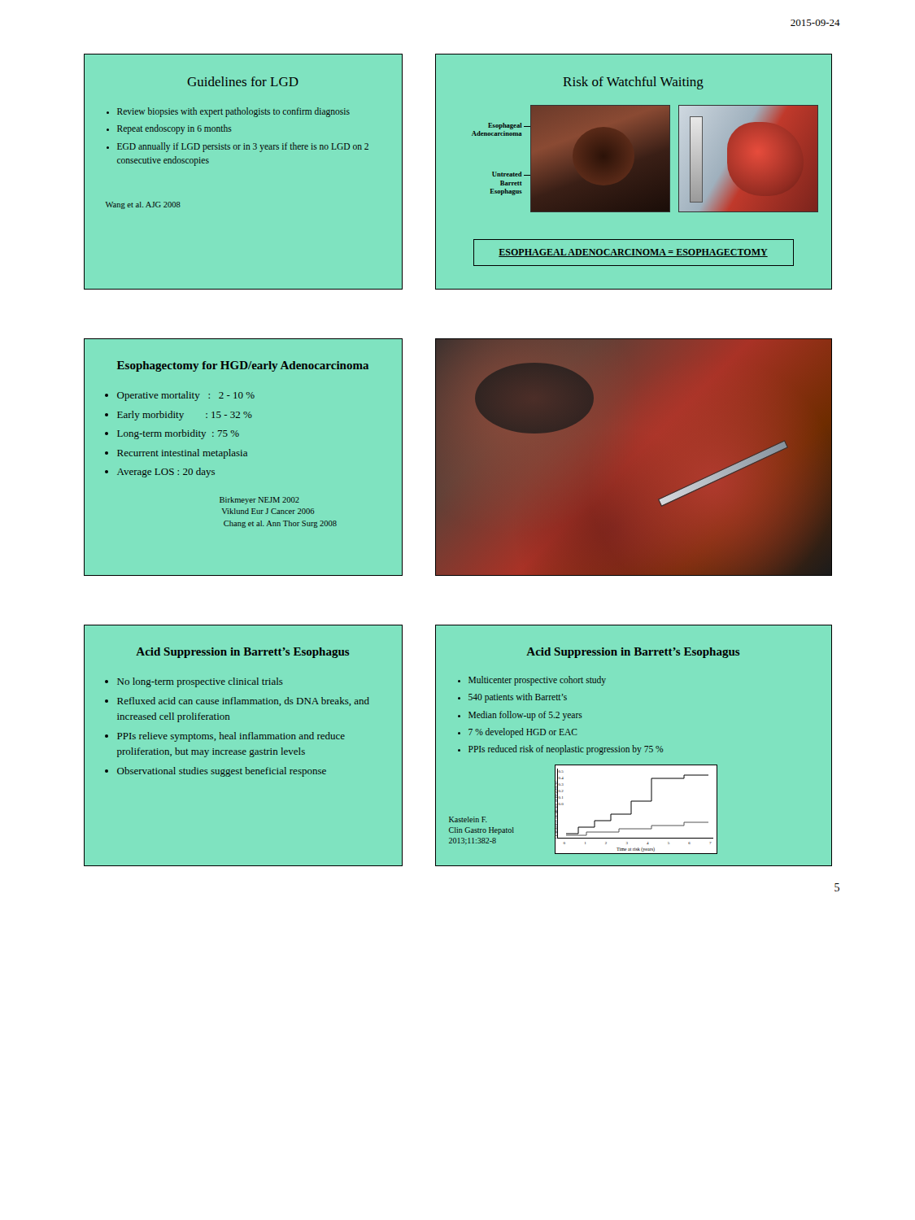2015-09-24
Guidelines for LGD
Review biopsies with expert pathologists to confirm diagnosis
Repeat endoscopy in 6 months
EGD annually if LGD persists or in 3 years if there is no LGD on 2 consecutive endoscopies
Wang et al. AJG 2008
Risk of Watchful Waiting
Esophageal
Adenocarcinoma
Untreated
Barrett
Esophagus
ESOPHAGEAL ADENOCARCINOMA = ESOPHAGECTOMY
Esophagectomy for HGD/early Adenocarcinoma
Operative mortality : 2 - 10 %
Early morbidity : 15 - 32 %
Long-term morbidity : 75 %
Recurrent intestinal metaplasia
Average LOS : 20 days
Birkmeyer NEJM 2002
Viklund Eur J Cancer 2006
Chang et al. Ann Thor Surg 2008
Acid Suppression in Barrett’s Esophagus
No long-term prospective clinical trials
Refluxed acid can cause inflammation, ds DNA breaks, and increased cell proliferation
PPIs relieve symptoms, heal inflammation and reduce proliferation, but may increase gastrin levels
Observational studies suggest beneficial response
Acid Suppression in Barrett’s Esophagus
Multicenter prospective cohort study
540 patients with Barrett’s
Median follow-up of 5.2 years
7 % developed HGD or EAC
PPIs reduced risk of neoplastic progression by 75 %
Kastelein F.
Clin Gastro Hepatol
2013;11:382-8
0.5
0.4
0.3
0.2
0.1
0.0
Cumulative incidence of HGD/EAC
01234567
Time at risk (years)
5